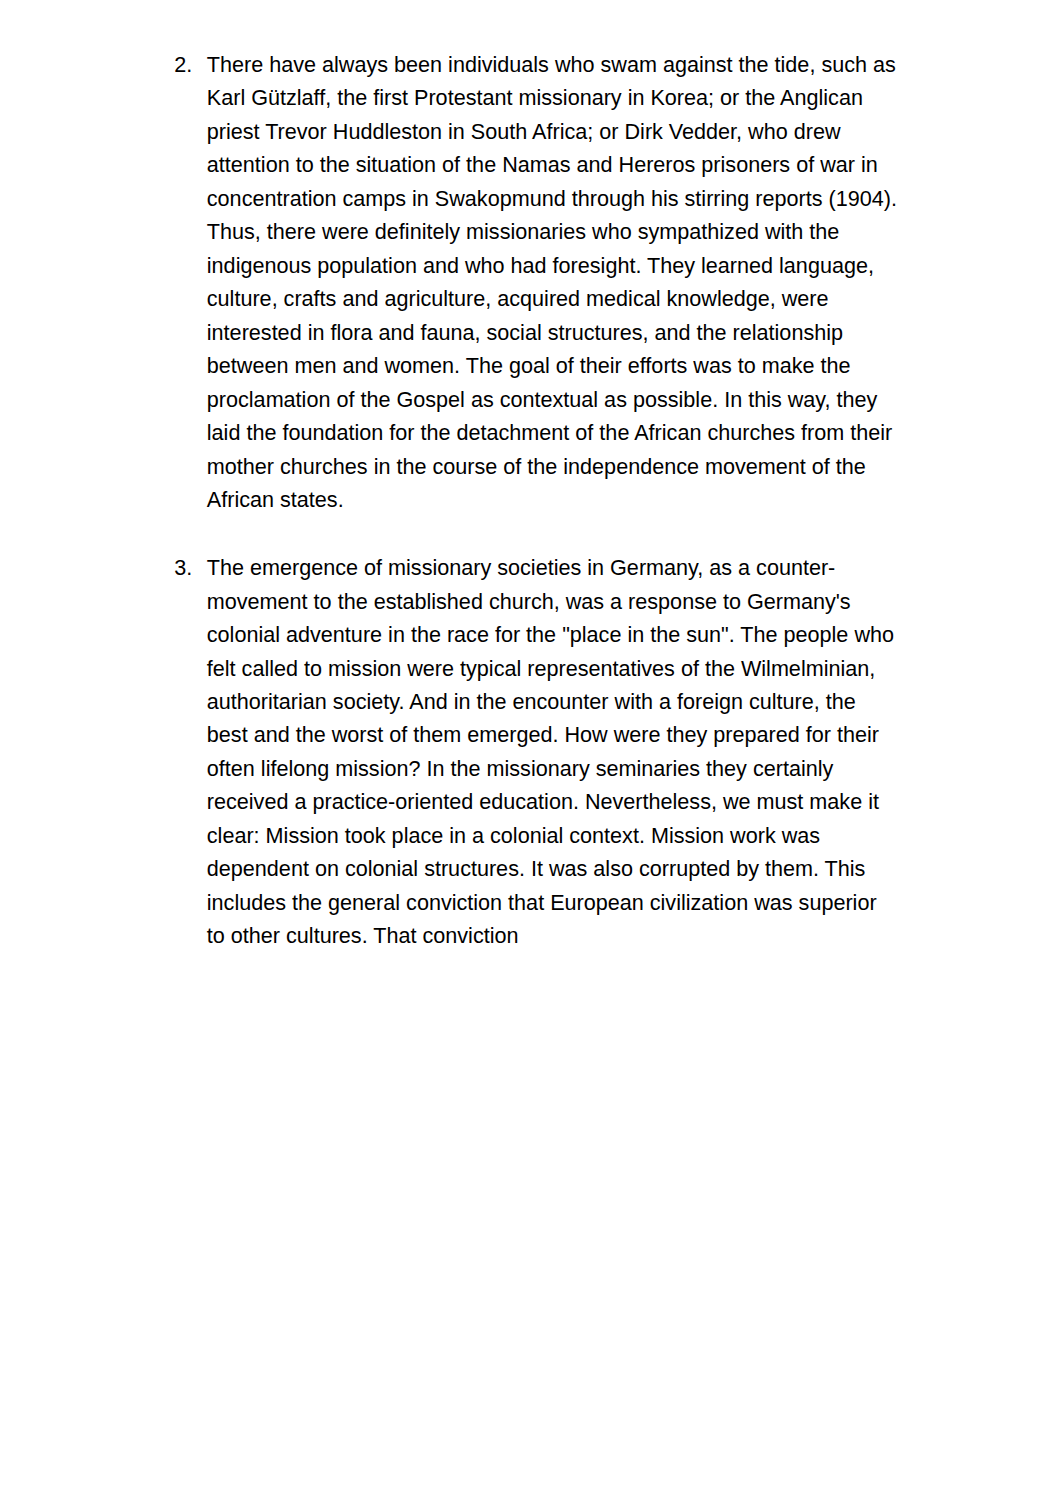There have always been individuals who swam against the tide, such as Karl Gützlaff, the first Protestant missionary in Korea; or the Anglican priest Trevor Huddleston in South Africa; or Dirk Vedder, who drew attention to the situation of the Namas and Hereros prisoners of war in concentration camps in Swakopmund through his stirring reports (1904). Thus, there were definitely missionaries who sympathized with the indigenous population and who had foresight. They learned language, culture, crafts and agriculture, acquired medical knowledge, were interested in flora and fauna, social structures, and the relationship between men and women. The goal of their efforts was to make the proclamation of the Gospel as contextual as possible. In this way, they laid the foundation for the detachment of the African churches from their mother churches in the course of the independence movement of the African states.
The emergence of missionary societies in Germany, as a counter-movement to the established church, was a response to Germany's colonial adventure in the race for the "place in the sun". The people who felt called to mission were typical representatives of the Wilmelminian, authoritarian society. And in the encounter with a foreign culture, the best and the worst of them emerged. How were they prepared for their often lifelong mission? In the missionary seminaries they certainly received a practice-oriented education. Nevertheless, we must make it clear: Mission took place in a colonial context. Mission work was dependent on colonial structures. It was also corrupted by them. This includes the general conviction that European civilization was superior to other cultures. That conviction